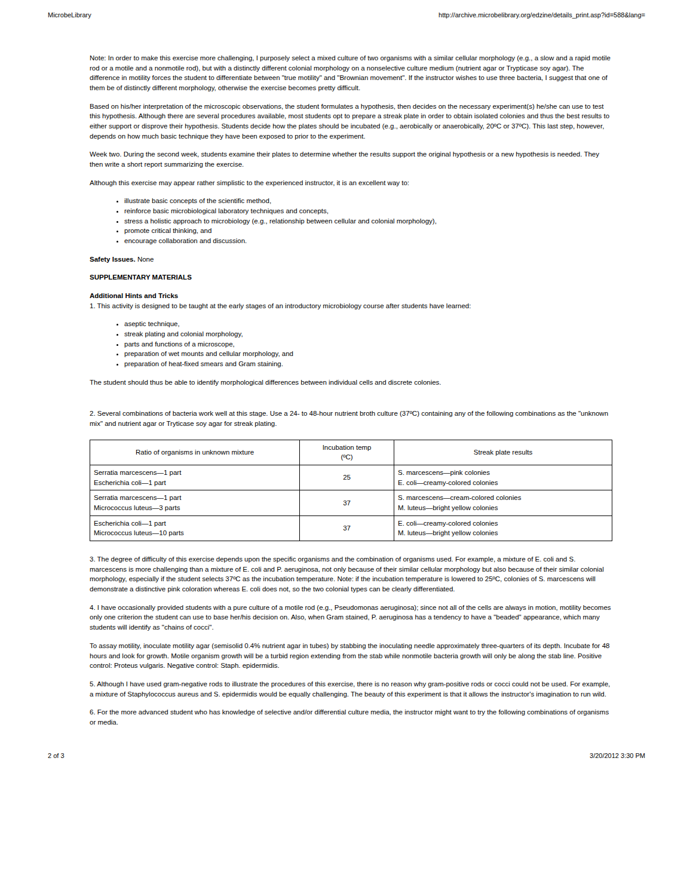MicrobeLibrary
http://archive.microbelibrary.org/edzine/details_print.asp?id=588&lang=
Note: In order to make this exercise more challenging, I purposely select a mixed culture of two organisms with a similar cellular morphology (e.g., a slow and a rapid motile rod or a motile and a nonmotile rod), but with a distinctly different colonial morphology on a nonselective culture medium (nutrient agar or Trypticase soy agar). The difference in motility forces the student to differentiate between "true motility" and "Brownian movement". If the instructor wishes to use three bacteria, I suggest that one of them be of distinctly different morphology, otherwise the exercise becomes pretty difficult.
Based on his/her interpretation of the microscopic observations, the student formulates a hypothesis, then decides on the necessary experiment(s) he/she can use to test this hypothesis. Although there are several procedures available, most students opt to prepare a streak plate in order to obtain isolated colonies and thus the best results to either support or disprove their hypothesis. Students decide how the plates should be incubated (e.g., aerobically or anaerobically, 20ºC or 37ºC). This last step, however, depends on how much basic technique they have been exposed to prior to the experiment.
Week two. During the second week, students examine their plates to determine whether the results support the original hypothesis or a new hypothesis is needed. They then write a short report summarizing the exercise.
Although this exercise may appear rather simplistic to the experienced instructor, it is an excellent way to:
illustrate basic concepts of the scientific method,
reinforce basic microbiological laboratory techniques and concepts,
stress a holistic approach to microbiology (e.g., relationship between cellular and colonial morphology),
promote critical thinking, and
encourage collaboration and discussion.
Safety Issues. None
SUPPLEMENTARY MATERIALS
Additional Hints and Tricks
1. This activity is designed to be taught at the early stages of an introductory microbiology course after students have learned:
aseptic technique,
streak plating and colonial morphology,
parts and functions of a microscope,
preparation of wet mounts and cellular morphology, and
preparation of heat-fixed smears and Gram staining.
The student should thus be able to identify morphological differences between individual cells and discrete colonies.
2. Several combinations of bacteria work well at this stage. Use a 24- to 48-hour nutrient broth culture (37ºC) containing any of the following combinations as the "unknown mix" and nutrient agar or Tryticase soy agar for streak plating.
| Ratio of organisms in unknown mixture | Incubation temp (ºC) | Streak plate results |
| --- | --- | --- |
| Serratia marcescens—1 part Escherichia coli—1 part | 25 | S. marcescens—pink colonies E. coli—creamy-colored colonies |
| Serratia marcescens—1 part Micrococcus luteus—3 parts | 37 | S. marcescens—cream-colored colonies M. luteus—bright yellow colonies |
| Escherichia coli—1 part Micrococcus luteus—10 parts | 37 | E. coli—creamy-colored colonies M. luteus—bright yellow colonies |
3. The degree of difficulty of this exercise depends upon the specific organisms and the combination of organisms used. For example, a mixture of E. coli and S. marcescens is more challenging than a mixture of E. coli and P. aeruginosa, not only because of their similar cellular morphology but also because of their similar colonial morphology, especially if the student selects 37ºC as the incubation temperature. Note: if the incubation temperature is lowered to 25ºC, colonies of S. marcescens will demonstrate a distinctive pink coloration whereas E. coli does not, so the two colonial types can be clearly differentiated.
4. I have occasionally provided students with a pure culture of a motile rod (e.g., Pseudomonas aeruginosa); since not all of the cells are always in motion, motility becomes only one criterion the student can use to base her/his decision on. Also, when Gram stained, P. aeruginosa has a tendency to have a "beaded" appearance, which many students will identify as "chains of cocci".
To assay motility, inoculate motility agar (semisolid 0.4% nutrient agar in tubes) by stabbing the inoculating needle approximately three-quarters of its depth. Incubate for 48 hours and look for growth. Motile organism growth will be a turbid region extending from the stab while nonmotile bacteria growth will only be along the stab line. Positive control: Proteus vulgaris. Negative control: Staph. epidermidis.
5. Although I have used gram-negative rods to illustrate the procedures of this exercise, there is no reason why gram-positive rods or cocci could not be used. For example, a mixture of Staphylococcus aureus and S. epidermidis would be equally challenging. The beauty of this experiment is that it allows the instructor's imagination to run wild.
6. For the more advanced student who has knowledge of selective and/or differential culture media, the instructor might want to try the following combinations of organisms or media.
2 of 3
3/20/2012 3:30 PM